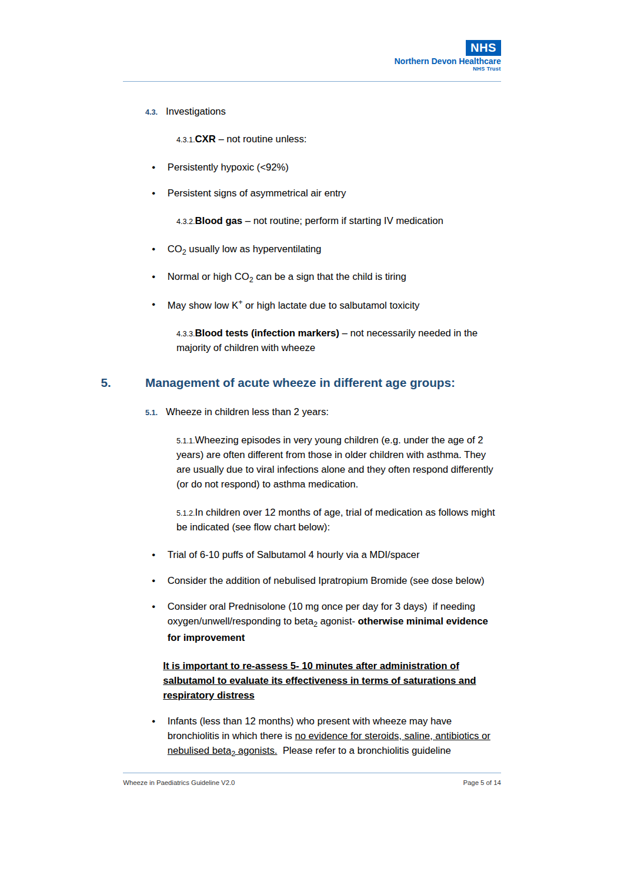NHS
Northern Devon Healthcare
NHS Trust
4.3. Investigations
4.3.1. CXR – not routine unless:
Persistently hypoxic (<92%)
Persistent signs of asymmetrical air entry
4.3.2. Blood gas – not routine; perform if starting IV medication
CO2 usually low as hyperventilating
Normal or high CO2 can be a sign that the child is tiring
May show low K+ or high lactate due to salbutamol toxicity
4.3.3. Blood tests (infection markers) – not necessarily needed in the majority of children with wheeze
5. Management of acute wheeze in different age groups:
5.1. Wheeze in children less than 2 years:
5.1.1. Wheezing episodes in very young children (e.g. under the age of 2 years) are often different from those in older children with asthma. They are usually due to viral infections alone and they often respond differently (or do not respond) to asthma medication.
5.1.2. In children over 12 months of age, trial of medication as follows might be indicated (see flow chart below):
Trial of 6-10 puffs of Salbutamol 4 hourly via a MDI/spacer
Consider the addition of nebulised Ipratropium Bromide (see dose below)
Consider oral Prednisolone (10 mg once per day for 3 days) if needing oxygen/unwell/responding to beta2 agonist- otherwise minimal evidence for improvement
It is important to re-assess 5- 10 minutes after administration of salbutamol to evaluate its effectiveness in terms of saturations and respiratory distress
Infants (less than 12 months) who present with wheeze may have bronchiolitis in which there is no evidence for steroids, saline, antibiotics or nebulised beta2 agonists. Please refer to a bronchiolitis guideline
Wheeze in Paediatrics Guideline V2.0 Page 5 of 14